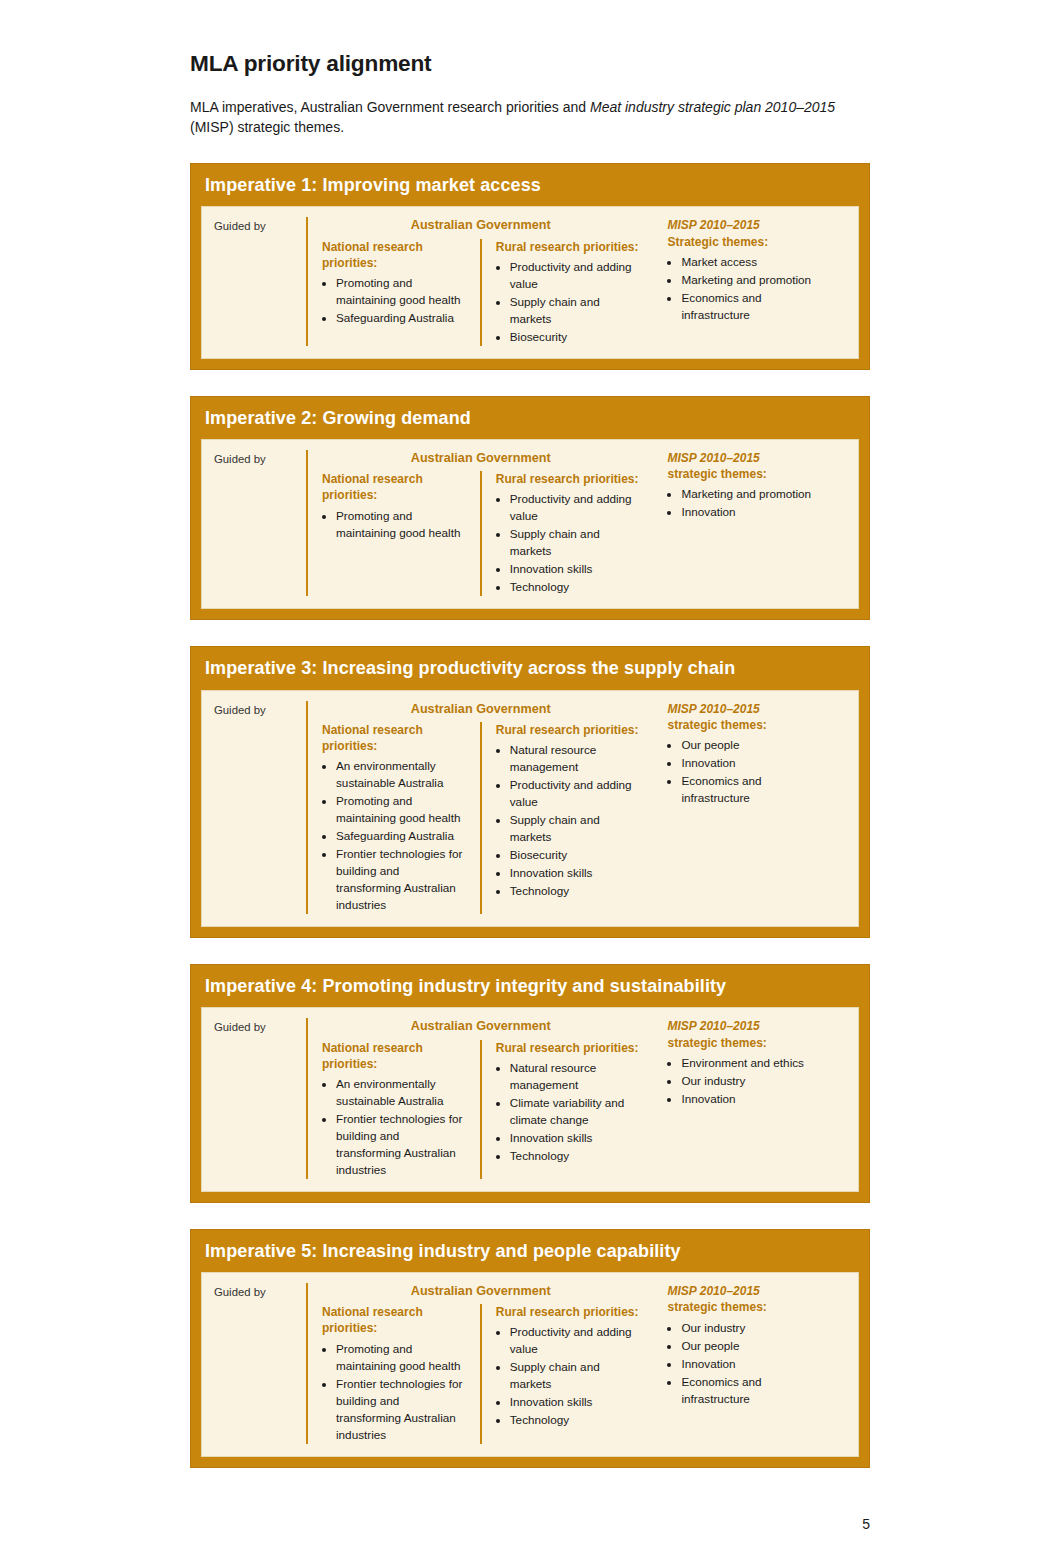MLA priority alignment
MLA imperatives, Australian Government research priorities and Meat industry strategic plan 2010–2015 (MISP) strategic themes.
Imperative 1: Improving market access
Guided by
Australian Government
National research priorities:
Promoting and maintaining good health
Safeguarding Australia
Rural research priorities:
Productivity and adding value
Supply chain and markets
Biosecurity
MISP 2010–2015
Strategic themes:
Market access
Marketing and promotion
Economics and infrastructure
Imperative 2: Growing demand
Guided by
Australian Government
National research priorities:
Promoting and maintaining good health
Rural research priorities:
Productivity and adding value
Supply chain and markets
Innovation skills
Technology
MISP 2010–2015
strategic themes:
Marketing and promotion
Innovation
Imperative 3: Increasing productivity across the supply chain
Guided by
Australian Government
National research priorities:
An environmentally sustainable Australia
Promoting and maintaining good health
Safeguarding Australia
Frontier technologies for building and transforming Australian industries
Rural research priorities:
Natural resource management
Productivity and adding value
Supply chain and markets
Biosecurity
Innovation skills
Technology
MISP 2010–2015
strategic themes:
Our people
Innovation
Economics and infrastructure
Imperative 4: Promoting industry integrity and sustainability
Guided by
Australian Government
National research priorities:
An environmentally sustainable Australia
Frontier technologies for building and transforming Australian industries
Rural research priorities:
Natural resource management
Climate variability and climate change
Innovation skills
Technology
MISP 2010–2015
strategic themes:
Environment and ethics
Our industry
Innovation
Imperative 5: Increasing industry and people capability
Guided by
Australian Government
National research priorities:
Promoting and maintaining good health
Frontier technologies for building and transforming Australian industries
Rural research priorities:
Productivity and adding value
Supply chain and markets
Innovation skills
Technology
MISP 2010–2015
strategic themes:
Our industry
Our people
Innovation
Economics and infrastructure
5